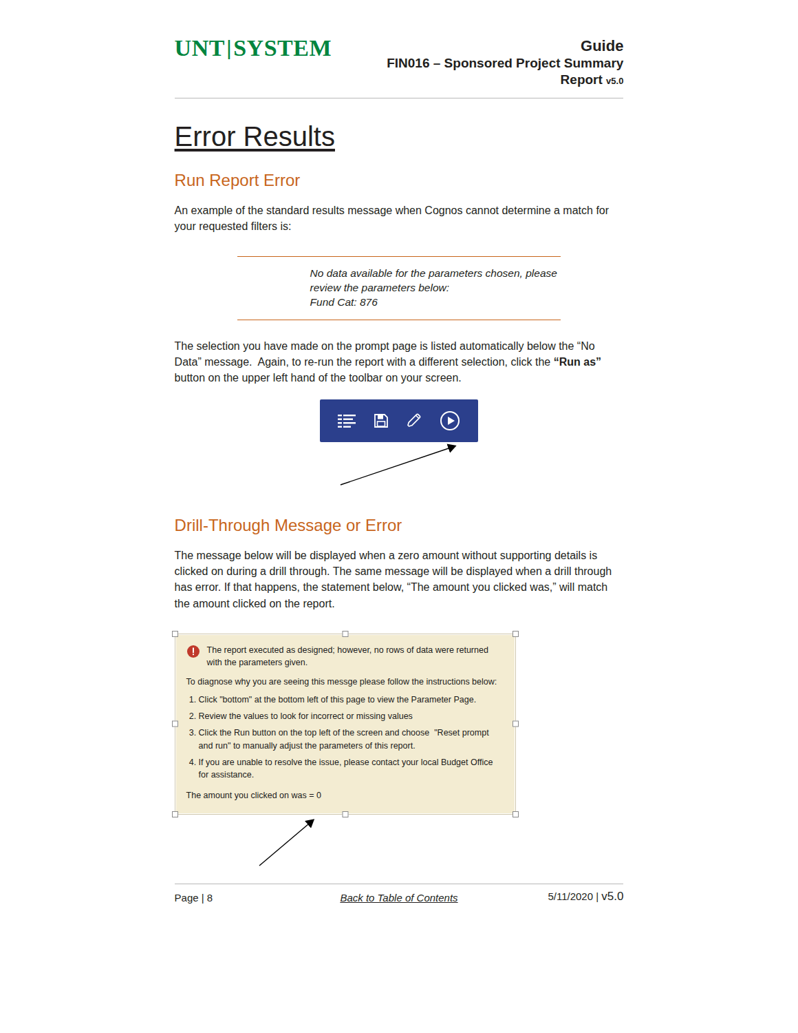UNT|SYSTEM
Guide
FIN016 – Sponsored Project Summary Report v5.0
Error Results
Run Report Error
An example of the standard results message when Cognos cannot determine a match for your requested filters is:
No data available for the parameters chosen, please review the parameters below:
Fund Cat: 876
The selection you have made on the prompt page is listed automatically below the “No Data” message. Again, to re-run the report with a different selection, click the “Run as” button on the upper left hand of the toolbar on your screen.
Drill-Through Message or Error
The message below will be displayed when a zero amount without supporting details is clicked on during a drill through. The same message will be displayed when a drill through has error. If that happens, the statement below, “The amount you clicked was,” will match the amount clicked on the report.
The report executed as designed; however, no rows of data were returned with the parameters given.
To diagnose why you are seeing this messge please follow the instructions below:
Click "bottom" at the bottom left of this page to view the Parameter Page.
Review the values to look for incorrect or missing values
Click the Run button on the top left of the screen and choose "Reset prompt and run" to manually adjust the parameters of this report.
If you are unable to resolve the issue, please contact your local Budget Office for assistance.
The amount you clicked on was = 0
Page | 8
Back to Table of Contents
5/11/2020 | v5.0